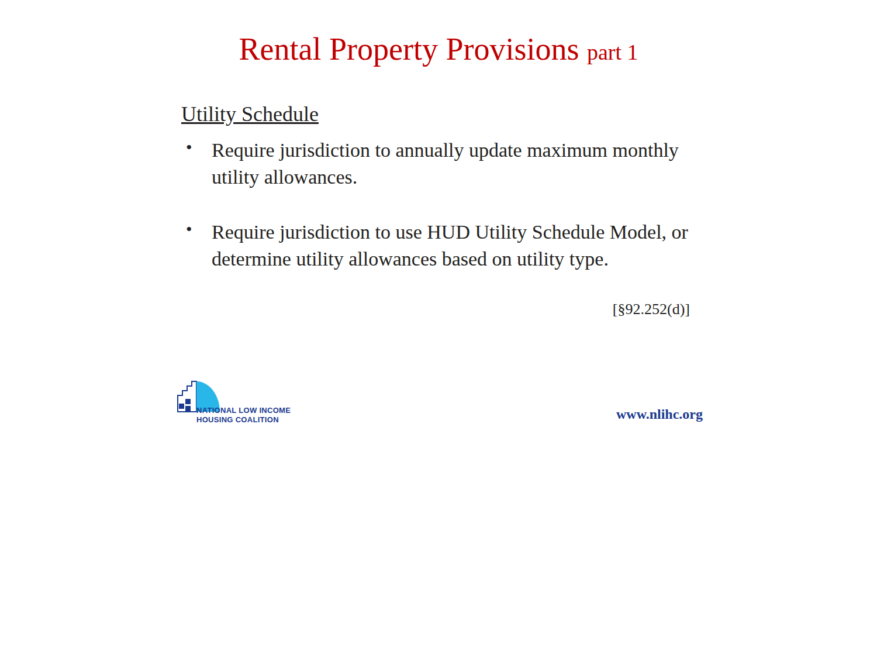Rental Property Provisions part 1
Utility Schedule
Require jurisdiction to annually update maximum monthly utility allowances.
Require jurisdiction to use HUD Utility Schedule Model, or determine utility allowances based on utility type.
[§92.252(d)]
NATIONAL LOW INCOME
HOUSING COALITION
www.nlihc.org